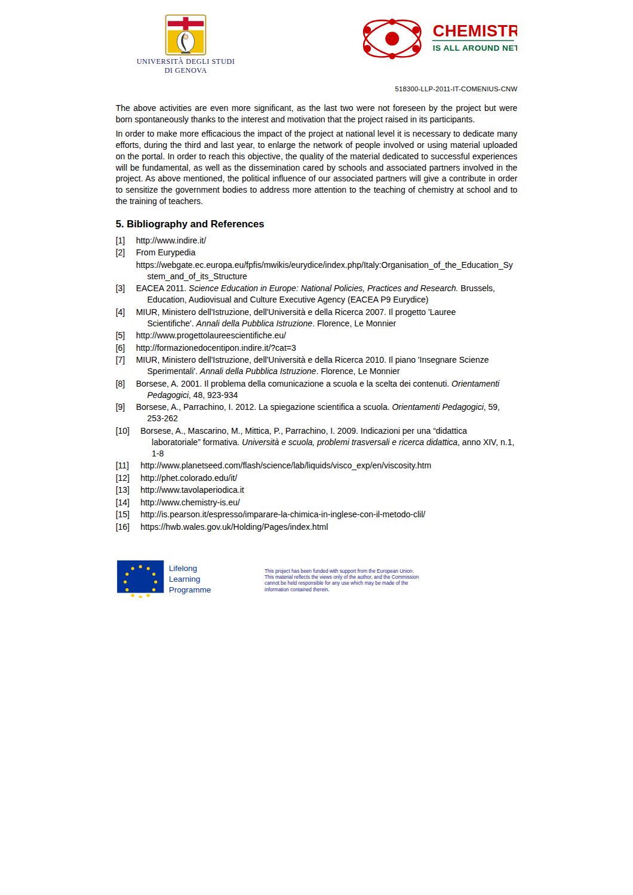518300-LLP-2011-IT-COMENIUS-CNW
The above activities are even more significant, as the last two were not foreseen by the project but were born spontaneously thanks to the interest and motivation that the project raised in its participants.
In order to make more efficacious the impact of the project at national level it is necessary to dedicate many efforts, during the third and last year, to enlarge the network of people involved or using material uploaded on the portal. In order to reach this objective, the quality of the material dedicated to successful experiences will be fundamental, as well as the dissemination cared by schools and associated partners involved in the project. As above mentioned, the political influence of our associated partners will give a contribute in order to sensitize the government bodies to address more attention to the teaching of chemistry at school and to the training of teachers.
5. Bibliography and References
[1] http://www.indire.it/
[2] From Eurypedia
https://webgate.ec.europa.eu/fpfis/mwikis/eurydice/index.php/Italy:Organisation_of_the_Education_System_and_of_its_Structure
[3] EACEA 2011. Science Education in Europe: National Policies, Practices and Research. Brussels,Education, Audiovisual and Culture Executive Agency (EACEA P9 Eurydice)
[4] MIUR, Ministero dell'Istruzione, dell'Università e della Ricerca 2007. Il progetto 'LaureeScientifiche'. Annali della Pubblica Istruzione. Florence, Le Monnier
[5] http://www.progettolaureescientifiche.eu/
[6] http://formazionedocentipon.indire.it/?cat=3
[7] MIUR, Ministero dell'Istruzione, dell'Università e della Ricerca 2010. Il piano 'Insegnare ScienzeSperimentali'. Annali della Pubblica Istruzione. Florence, Le Monnier
[8] Borsese, A. 2001. Il problema della comunicazione a scuola e la scelta dei contenuti. Orientamenti Pedagogici, 48, 923-934
[9] Borsese, A., Parrachino, I. 2012. La spiegazione scientifica a scuola. Orientamenti Pedagogici, 59,253-262
[10] Borsese, A., Mascarino, M., Mittica, P., Parrachino, I. 2009. Indicazioni per una “didatticalaboratoriale” formativa. Università e scuola, problemi trasversali e ricerca didattica, anno XIV, n.1, 1-8
[11] http://www.planetseed.com/flash/science/lab/liquids/visco_exp/en/viscosity.htm
[12] http://phet.colorado.edu/it/
[13] http://www.tavolaperiodica.it
[14] http://www.chemistry-is.eu/
[15] http://is.pearson.it/espresso/imparare-la-chimica-in-inglese-con-il-metodo-clil/
[16] https://hwb.wales.gov.uk/Holding/Pages/index.html
This project has been funded with support from the European Union.
This material reflects the views only of the author, and the Commission cannot be held responsible for any use which may be made of the information contained therein.